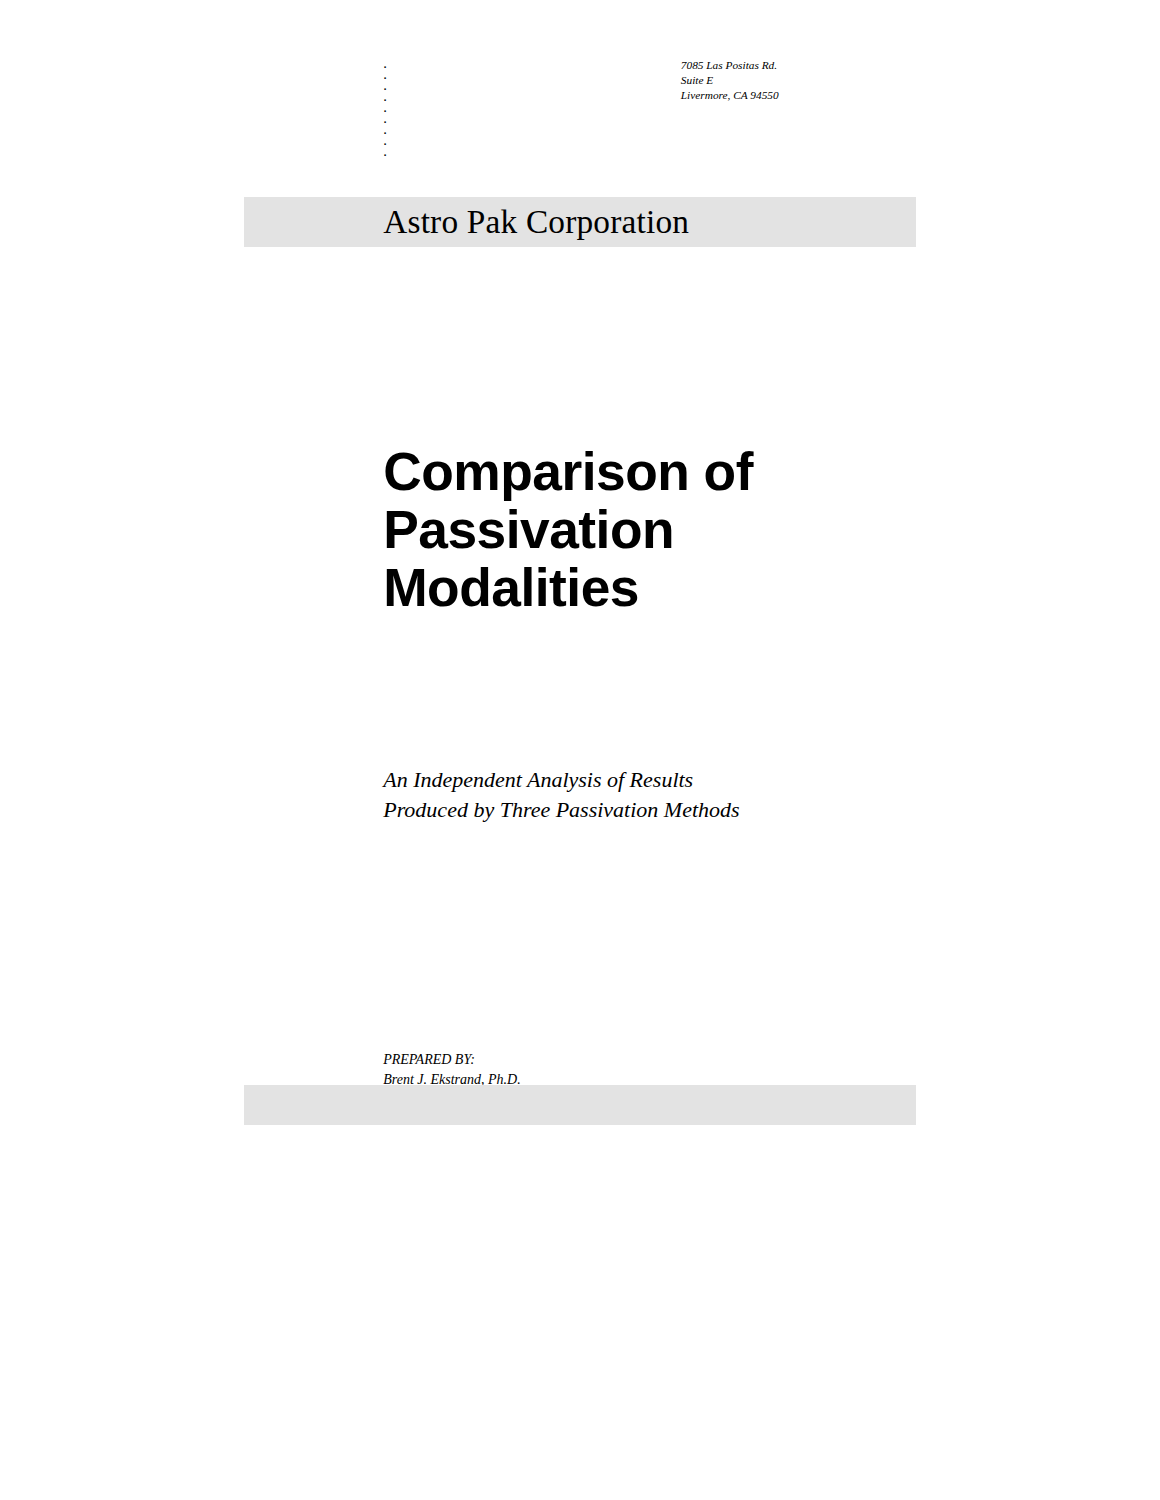.........
7085 Las Positas Rd.
Suite E
Livermore, CA 94550
Astro Pak Corporation
Comparison of
Passivation Modalities
An Independent Analysis of Results
Produced by Three Passivation Methods
PREPARED BY:
Brent J. Ekstrand, Ph.D.
Technical Director, Astro Pak Corporation